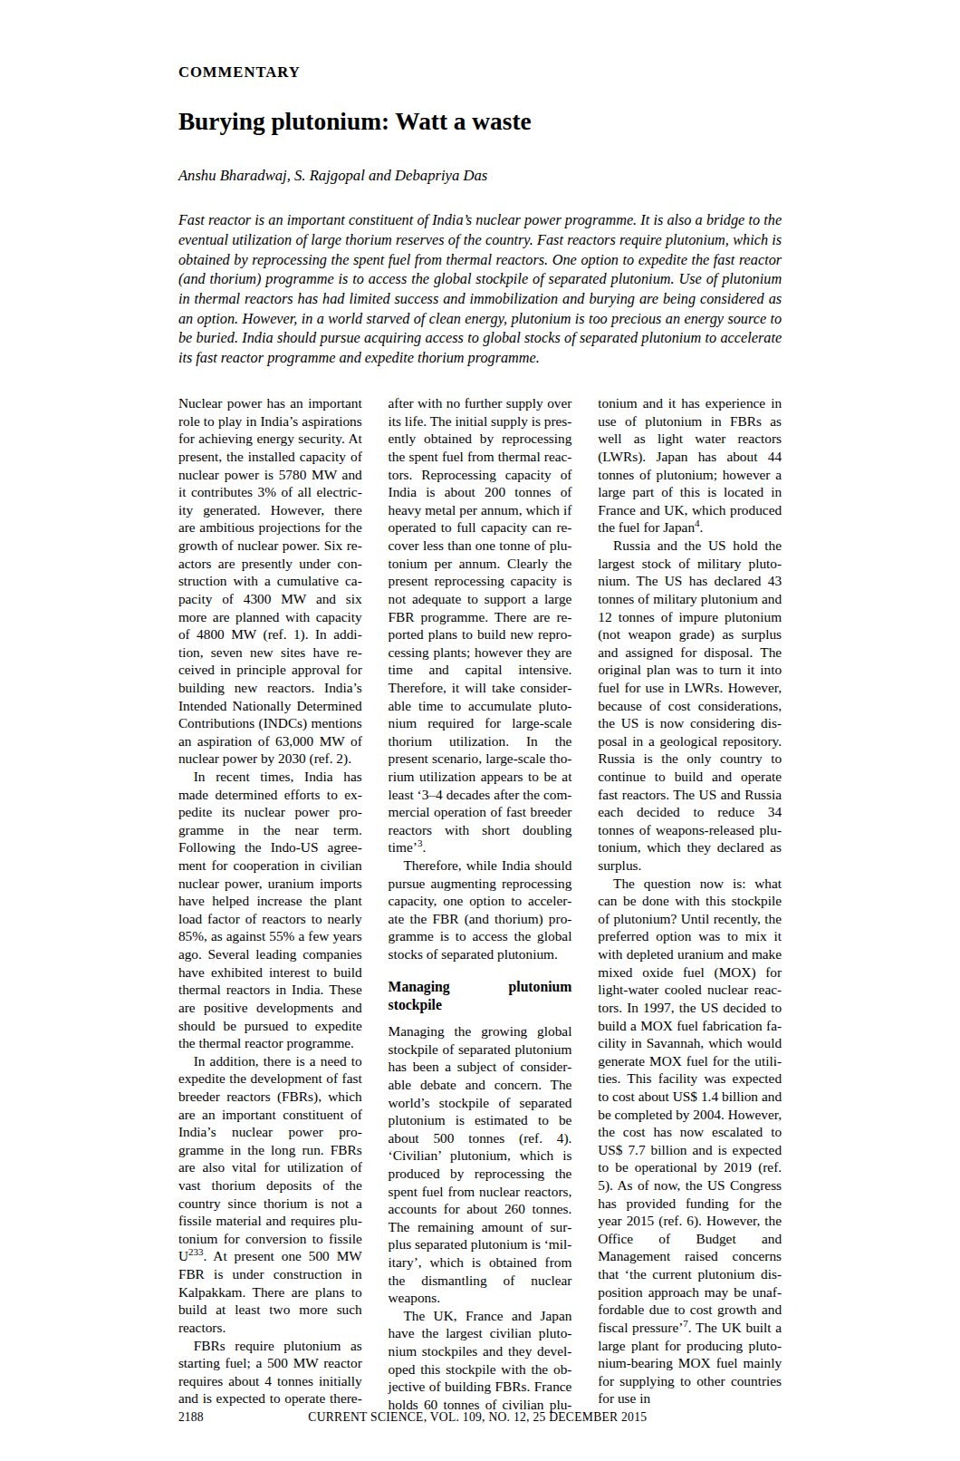COMMENTARY
Burying plutonium: Watt a waste
Anshu Bharadwaj, S. Rajgopal and Debapriya Das
Fast reactor is an important constituent of India’s nuclear power programme. It is also a bridge to the eventual utilization of large thorium reserves of the country. Fast reactors require plutonium, which is obtained by reprocessing the spent fuel from thermal reactors. One option to expedite the fast reactor (and thorium) programme is to access the global stockpile of separated plutonium. Use of plutonium in thermal reactors has had limited success and immobilization and burying are being considered as an option. However, in a world starved of clean energy, plutonium is too precious an energy source to be buried. India should pursue acquiring access to global stocks of separated plutonium to accelerate its fast reactor programme and expedite thorium programme.
Nuclear power has an important role to play in India’s aspirations for achieving energy security. At present, the installed capacity of nuclear power is 5780 MW and it contributes 3% of all electricity generated. However, there are ambitious projections for the growth of nuclear power. Six reactors are presently under construction with a cumulative capacity of 4300 MW and six more are planned with capacity of 4800 MW (ref. 1). In addition, seven new sites have received in principle approval for building new reactors. India’s Intended Nationally Determined Contributions (INDCs) mentions an aspiration of 63,000 MW of nuclear power by 2030 (ref. 2).
In recent times, India has made determined efforts to expedite its nuclear power programme in the near term. Following the Indo-US agreement for cooperation in civilian nuclear power, uranium imports have helped increase the plant load factor of reactors to nearly 85%, as against 55% a few years ago. Several leading companies have exhibited interest to build thermal reactors in India. These are positive developments and should be pursued to expedite the thermal reactor programme.
In addition, there is a need to expedite the development of fast breeder reactors (FBRs), which are an important constituent of India’s nuclear power programme in the long run. FBRs are also vital for utilization of vast thorium deposits of the country since thorium is not a fissile material and requires plutonium for conversion to fissile U233. At present one 500 MW FBR is under construction in Kalpakkam. There are plans to build at least two more such reactors.
FBRs require plutonium as starting fuel; a 500 MW reactor requires about 4 tonnes initially and is expected to operate thereafter with no further supply over its life. The initial supply is presently obtained by reprocessing the spent fuel from thermal reactors. Reprocessing capacity of India is about 200 tonnes of heavy metal per annum, which if operated to full capacity can recover less than one tonne of plutonium per annum. Clearly the present reprocessing capacity is not adequate to support a large FBR programme. There are reported plans to build new reprocessing plants; however they are time and capital intensive. Therefore, it will take considerable time to accumulate plutonium required for large-scale thorium utilization. In the present scenario, large-scale thorium utilization appears to be at least ‘3–4 decades after the commercial operation of fast breeder reactors with short doubling time’3.
Therefore, while India should pursue augmenting reprocessing capacity, one option to accelerate the FBR (and thorium) programme is to access the global stocks of separated plutonium.
Managing plutonium stockpile
Managing the growing global stockpile of separated plutonium has been a subject of considerable debate and concern. The world’s stockpile of separated plutonium is estimated to be about 500 tonnes (ref. 4). ‘Civilian’ plutonium, which is produced by reprocessing the spent fuel from nuclear reactors, accounts for about 260 tonnes. The remaining amount of surplus separated plutonium is ‘military’, which is obtained from the dismantling of nuclear weapons.
The UK, France and Japan have the largest civilian plutonium stockpiles and they developed this stockpile with the objective of building FBRs. France holds 60 tonnes of civilian plutonium and it has experience in use of plutonium in FBRs as well as light water reactors (LWRs). Japan has about 44 tonnes of plutonium; however a large part of this is located in France and UK, which produced the fuel for Japan4.
Russia and the US hold the largest stock of military plutonium. The US has declared 43 tonnes of military plutonium and 12 tonnes of impure plutonium (not weapon grade) as surplus and assigned for disposal. The original plan was to turn it into fuel for use in LWRs. However, because of cost considerations, the US is now considering disposal in a geological repository. Russia is the only country to continue to build and operate fast reactors. The US and Russia each decided to reduce 34 tonnes of weapons-released plutonium, which they declared as surplus.
The question now is: what can be done with this stockpile of plutonium? Until recently, the preferred option was to mix it with depleted uranium and make mixed oxide fuel (MOX) for light-water cooled nuclear reactors. In 1997, the US decided to build a MOX fuel fabrication facility in Savannah, which would generate MOX fuel for the utilities. This facility was expected to cost about US$ 1.4 billion and be completed by 2004. However, the cost has now escalated to US$ 7.7 billion and is expected to be operational by 2019 (ref. 5). As of now, the US Congress has provided funding for the year 2015 (ref. 6). However, the Office of Budget and Management raised concerns that ‘the current plutonium disposition approach may be unaffordable due to cost growth and fiscal pressure’7. The UK built a large plant for producing plutonium-bearing MOX fuel mainly for supplying to other countries for use in
2188 CURRENT SCIENCE, VOL. 109, NO. 12, 25 DECEMBER 2015